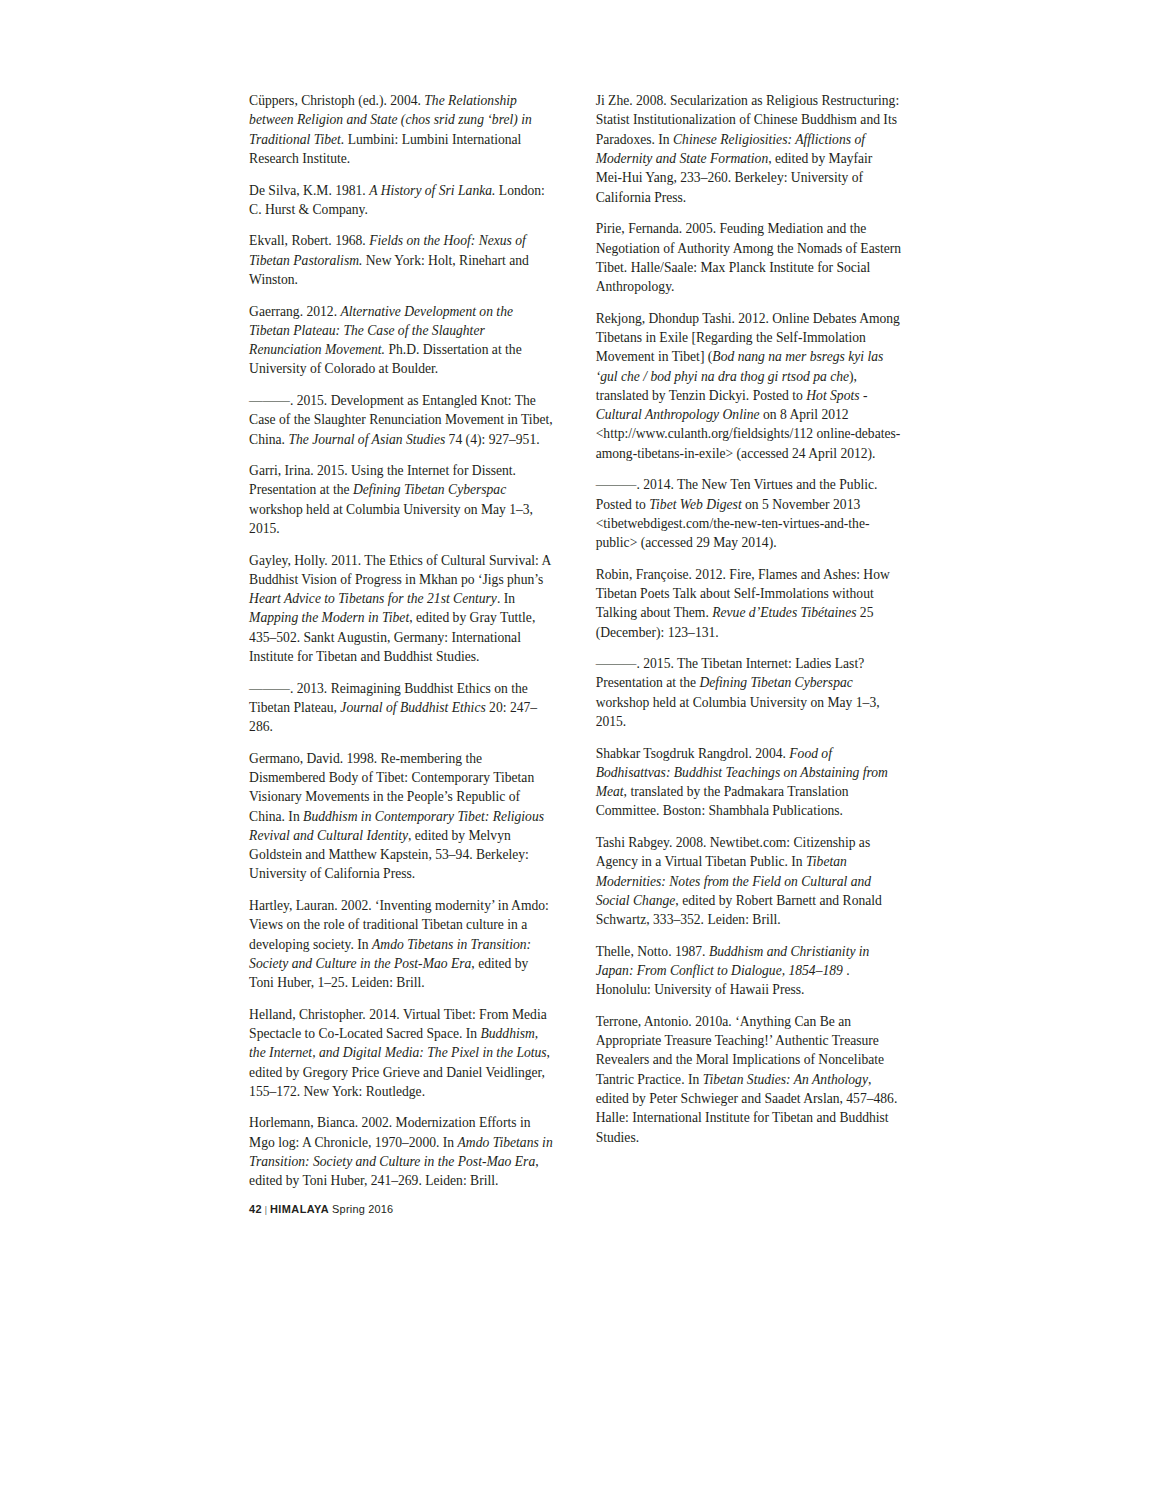Cüppers, Christoph (ed.). 2004. The Relationship between Religion and State (chos srid zung ‘brel) in Traditional Tibet. Lumbini: Lumbini International Research Institute.
De Silva, K.M. 1981. A History of Sri Lanka. London: C. Hurst & Company.
Ekvall, Robert. 1968. Fields on the Hoof: Nexus of Tibetan Pastoralism. New York: Holt, Rinehart and Winston.
Gaerrang. 2012. Alternative Development on the Tibetan Plateau: The Case of the Slaughter Renunciation Movement. Ph.D. Dissertation at the University of Colorado at Boulder.
———. 2015. Development as Entangled Knot: The Case of the Slaughter Renunciation Movement in Tibet, China. The Journal of Asian Studies 74 (4): 927–951.
Garri, Irina. 2015. Using the Internet for Dissent. Presentation at the Defining Tibetan Cyberspac workshop held at Columbia University on May 1–3, 2015.
Gayley, Holly. 2011. The Ethics of Cultural Survival: A Buddhist Vision of Progress in Mkhan po ‘Jigs phun’s Heart Advice to Tibetans for the 21st Century. In Mapping the Modern in Tibet, edited by Gray Tuttle, 435–502. Sankt Augustin, Germany: International Institute for Tibetan and Buddhist Studies.
———. 2013. Reimagining Buddhist Ethics on the Tibetan Plateau, Journal of Buddhist Ethics 20: 247–286.
Germano, David. 1998. Re-membering the Dismembered Body of Tibet: Contemporary Tibetan Visionary Movements in the People’s Republic of China. In Buddhism in Contemporary Tibet: Religious Revival and Cultural Identity, edited by Melvyn Goldstein and Matthew Kapstein, 53–94. Berkeley: University of California Press.
Hartley, Lauran. 2002. ‘Inventing modernity’ in Amdo: Views on the role of traditional Tibetan culture in a developing society. In Amdo Tibetans in Transition: Society and Culture in the Post-Mao Era, edited by Toni Huber, 1–25. Leiden: Brill.
Helland, Christopher. 2014. Virtual Tibet: From Media Spectacle to Co-Located Sacred Space. In Buddhism, the Internet, and Digital Media: The Pixel in the Lotus, edited by Gregory Price Grieve and Daniel Veidlinger, 155–172. New York: Routledge.
Horlemann, Bianca. 2002. Modernization Efforts in Mgo log: A Chronicle, 1970–2000. In Amdo Tibetans in Transition: Society and Culture in the Post-Mao Era, edited by Toni Huber, 241–269. Leiden: Brill.
Ji Zhe. 2008. Secularization as Religious Restructuring: Statist Institutionalization of Chinese Buddhism and Its Paradoxes. In Chinese Religiosities: Afflictions of Modernity and State Formation, edited by Mayfair Mei-Hui Yang, 233–260. Berkeley: University of California Press.
Pirie, Fernanda. 2005. Feuding Mediation and the Negotiation of Authority Among the Nomads of Eastern Tibet. Halle/Saale: Max Planck Institute for Social Anthropology.
Rekjong, Dhondup Tashi. 2012. Online Debates Among Tibetans in Exile [Regarding the Self-Immolation Movement in Tibet] (Bod nang na mer bsregs kyi las ‘gul che / bod phyi na dra thog gi rtsod pa che), translated by Tenzin Dickyi. Posted to Hot Spots - Cultural Anthropology Online on 8 April 2012 <http://www.culanth.org/fieldsights/112 online-debates-among-tibetans-in-exile> (accessed 24 April 2012).
———. 2014. The New Ten Virtues and the Public. Posted to Tibet Web Digest on 5 November 2013 <tibetwebdigest.com/the-new-ten-virtues-and-the-public> (accessed 29 May 2014).
Robin, Françoise. 2012. Fire, Flames and Ashes: How Tibetan Poets Talk about Self-Immolations without Talking about Them. Revue d’Etudes Tibétaines 25 (December): 123–131.
———. 2015. The Tibetan Internet: Ladies Last? Presentation at the Defining Tibetan Cyberspac workshop held at Columbia University on May 1–3, 2015.
Shabkar Tsogdruk Rangdrol. 2004. Food of Bodhisattvas: Buddhist Teachings on Abstaining from Meat, translated by the Padmakara Translation Committee. Boston: Shambhala Publications.
Tashi Rabgey. 2008. Newtibet.com: Citizenship as Agency in a Virtual Tibetan Public. In Tibetan Modernities: Notes from the Field on Cultural and Social Change, edited by Robert Barnett and Ronald Schwartz, 333–352. Leiden: Brill.
Thelle, Notto. 1987. Buddhism and Christianity in Japan: From Conflict to Dialogue, 1854–189 . Honolulu: University of Hawaii Press.
Terrone, Antonio. 2010a. ‘Anything Can Be an Appropriate Treasure Teaching!’ Authentic Treasure Revealers and the Moral Implications of Noncelibate Tantric Practice. In Tibetan Studies: An Anthology, edited by Peter Schwieger and Saadet Arslan, 457–486. Halle: International Institute for Tibetan and Buddhist Studies.
42 | HIMALAYA Spring 2016